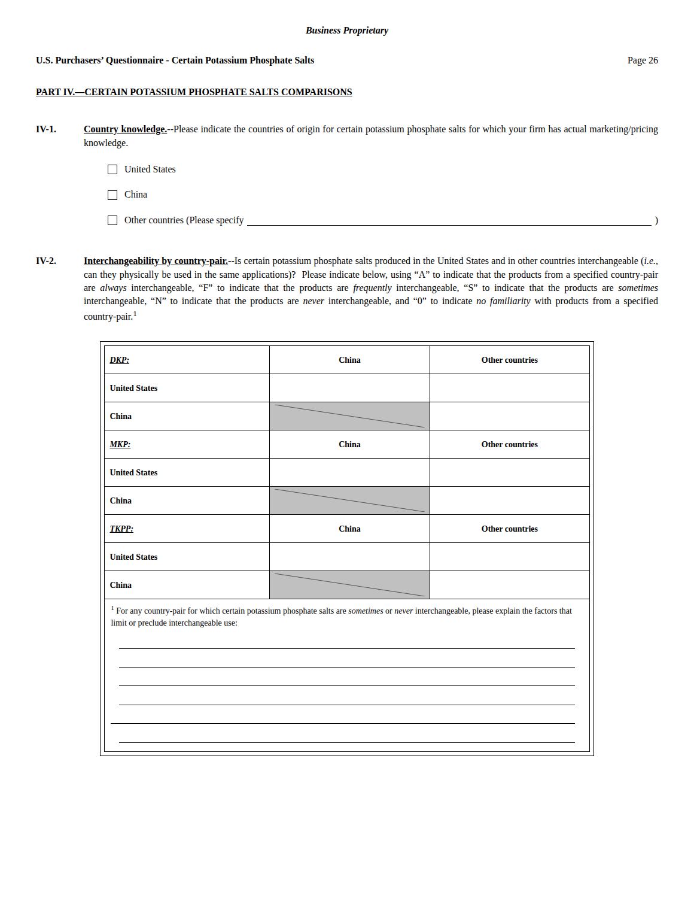Business Proprietary
U.S. Purchasers’ Questionnaire - Certain Potassium Phosphate Salts Page 26
PART IV.—CERTAIN POTASSIUM PHOSPHATE SALTS COMPARISONS
IV-1.
Country knowledge.--Please indicate the countries of origin for certain potassium phosphate salts for which your firm has actual marketing/pricing knowledge.
United States
China
Other countries (Please specify )
IV-2.
Interchangeability by country-pair.--Is certain potassium phosphate salts produced in the United States and in other countries interchangeable (i.e., can they physically be used in the same applications)? Please indicate below, using “A” to indicate that the products from a specified country-pair are always interchangeable, “F” to indicate that the products are frequently interchangeable, “S” to indicate that the products are sometimes interchangeable, “N” to indicate that the products are never interchangeable, and “0” to indicate no familiarity with products from a specified country-pair.1
| DKP: | China | Other countries |
| United States | | |
| China | | |
| MKP: | China | Other countries |
| United States | | |
| China | | |
| TKPP: | China | Other countries |
| United States | | |
| China | | |
1 For any country-pair for which certain potassium phosphate salts are sometimes or never interchangeable, please explain the factors that limit or preclude interchangeable use: